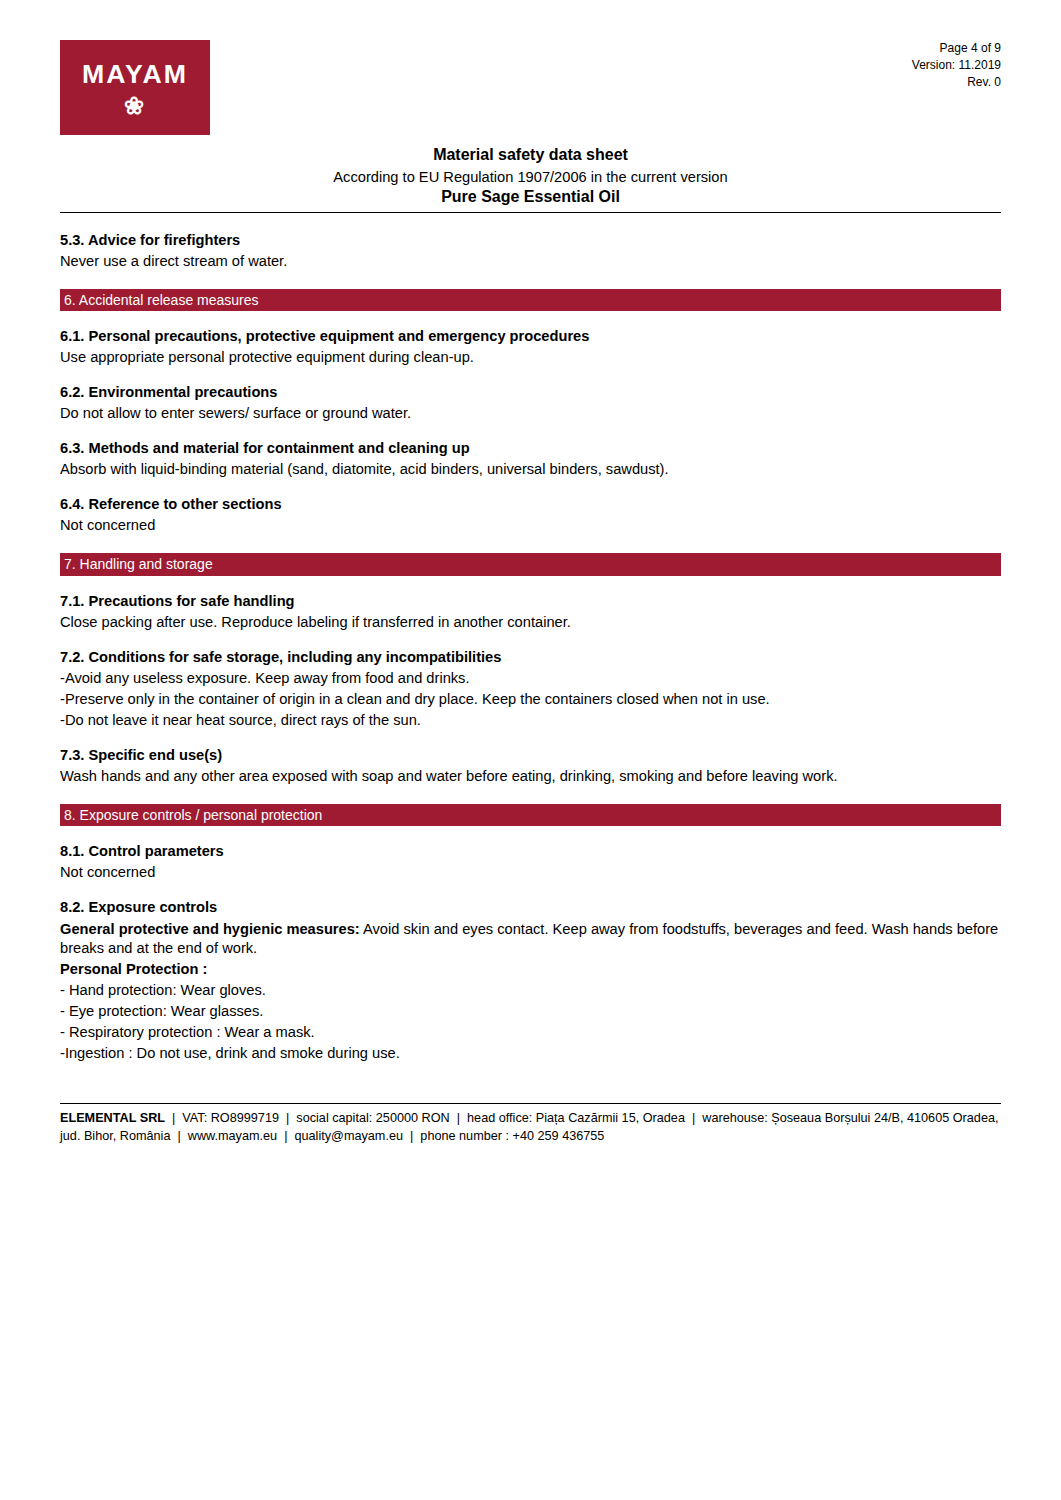MAYAM ❀
Page 4 of 9
Version: 11.2019
Rev. 0
Material safety data sheet
According to EU Regulation 1907/2006 in the current version
Pure Sage Essential Oil
5.3. Advice for firefighters
Never use a direct stream of water.
6. Accidental release measures
6.1. Personal precautions, protective equipment and emergency procedures
Use appropriate personal protective equipment during clean-up.
6.2. Environmental precautions
Do not allow to enter sewers/ surface or ground water.
6.3. Methods and material for containment and cleaning up
Absorb with liquid-binding material (sand, diatomite, acid binders, universal binders, sawdust).
6.4. Reference to other sections
Not concerned
7. Handling and storage
7.1. Precautions for safe handling
Close packing after use. Reproduce labeling if transferred in another container.
7.2. Conditions for safe storage, including any incompatibilities
-Avoid any useless exposure. Keep away from food and drinks.
-Preserve only in the container of origin in a clean and dry place. Keep the containers closed when not in use.
-Do not leave it near heat source, direct rays of the sun.
7.3. Specific end use(s)
Wash hands and any other area exposed with soap and water before eating, drinking, smoking and before leaving work.
8. Exposure controls / personal protection
8.1. Control parameters
Not concerned
8.2. Exposure controls
General protective and hygienic measures: Avoid skin and eyes contact. Keep away from foodstuffs, beverages and feed. Wash hands before breaks and at the end of work.
Personal Protection :
- Hand protection: Wear gloves.
- Eye protection: Wear glasses.
- Respiratory protection : Wear a mask.
-Ingestion : Do not use, drink and smoke during use.
ELEMENTAL SRL | VAT: RO8999719 | social capital: 250000 RON | head office: Piața Cazărmii 15, Oradea | warehouse: Șoseaua Borșului 24/B, 410605 Oradea, jud. Bihor, România | www.mayam.eu | quality@mayam.eu | phone number : +40 259 436755